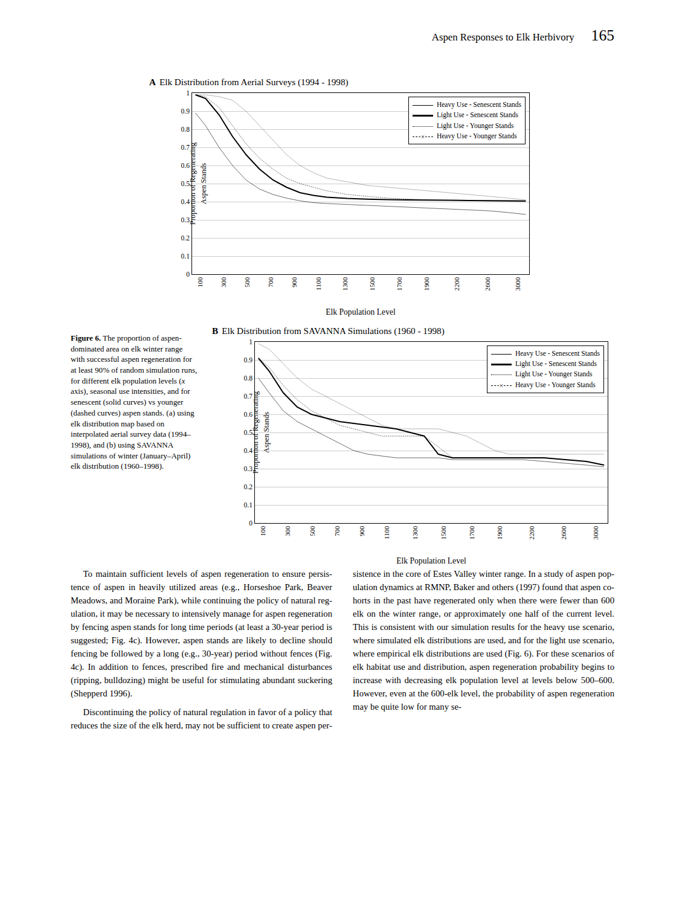Aspen Responses to Elk Herbivory 165
AElk Distribution from Aerial Surveys (1994 - 1998)
Proportion of Regenerating
Aspen Stands
1 0.9 0.8 0.7 0.6 0.5 0.4 0.3 0.2 0.1 0
Heavy Use - Senescent Stands
Light Use - Senescent Stands
Light Use - Younger Stands
Heavy Use - Younger Stands
100 300 500 700 900 1100 1300 1500 1700 1900 2200 2600 3000
Elk Population Level
Figure 6. The proportion of aspen-dominated area on elk winter range with successful aspen regeneration for at least 90% of random simulation runs, for different elk population levels (x axis), seasonal use intensities, and for senescent (solid curves) vs younger (dashed curves) aspen stands. (a) using elk distribution map based on interpolated aerial survey data (1994–1998), and (b) using SAVANNA simulations of winter (January–April) elk distribution (1960–1998).
BElk Distribution from SAVANNA Simulations (1960 - 1998)
Proportion of Regenerating
Aspen Stands
1 0.9 0.8 0.7 0.6 0.5 0.4 0.3 0.2 0.1 0
Heavy Use - Senescent Stands
Light Use - Senescent Stands
Light Use - Younger Stands
Heavy Use - Younger Stands
100 300 500 700 900 1100 1300 1500 1700 1900 2200 2600 3000
Elk Population Level
To maintain sufficient levels of aspen regeneration to ensure persistence of aspen in heavily utilized areas (e.g., Horseshoe Park, Beaver Meadows, and Moraine Park), while continuing the policy of natural regulation, it may be necessary to intensively manage for aspen regeneration by fencing aspen stands for long time periods (at least a 30-year period is suggested; Fig. 4c). However, aspen stands are likely to decline should fencing be followed by a long (e.g., 30-year) period without fences (Fig. 4c). In addition to fences, prescribed fire and mechanical disturbances (ripping, bulldozing) might be useful for stimulating abundant suckering (Shepperd 1996).
Discontinuing the policy of natural regulation in favor of a policy that reduces the size of the elk herd, may not be sufficient to create aspen persistence in the core of Estes Valley winter range. In a study of aspen population dynamics at RMNP, Baker and others (1997) found that aspen cohorts in the past have regenerated only when there were fewer than 600 elk on the winter range, or approximately one half of the current level. This is consistent with our simulation results for the heavy use scenario, where simulated elk distributions are used, and for the light use scenario, where empirical elk distributions are used (Fig. 6). For these scenarios of elk habitat use and distribution, aspen regeneration probability begins to increase with decreasing elk population level at levels below 500–600. However, even at the 600-elk level, the probability of aspen regeneration may be quite low for many se-